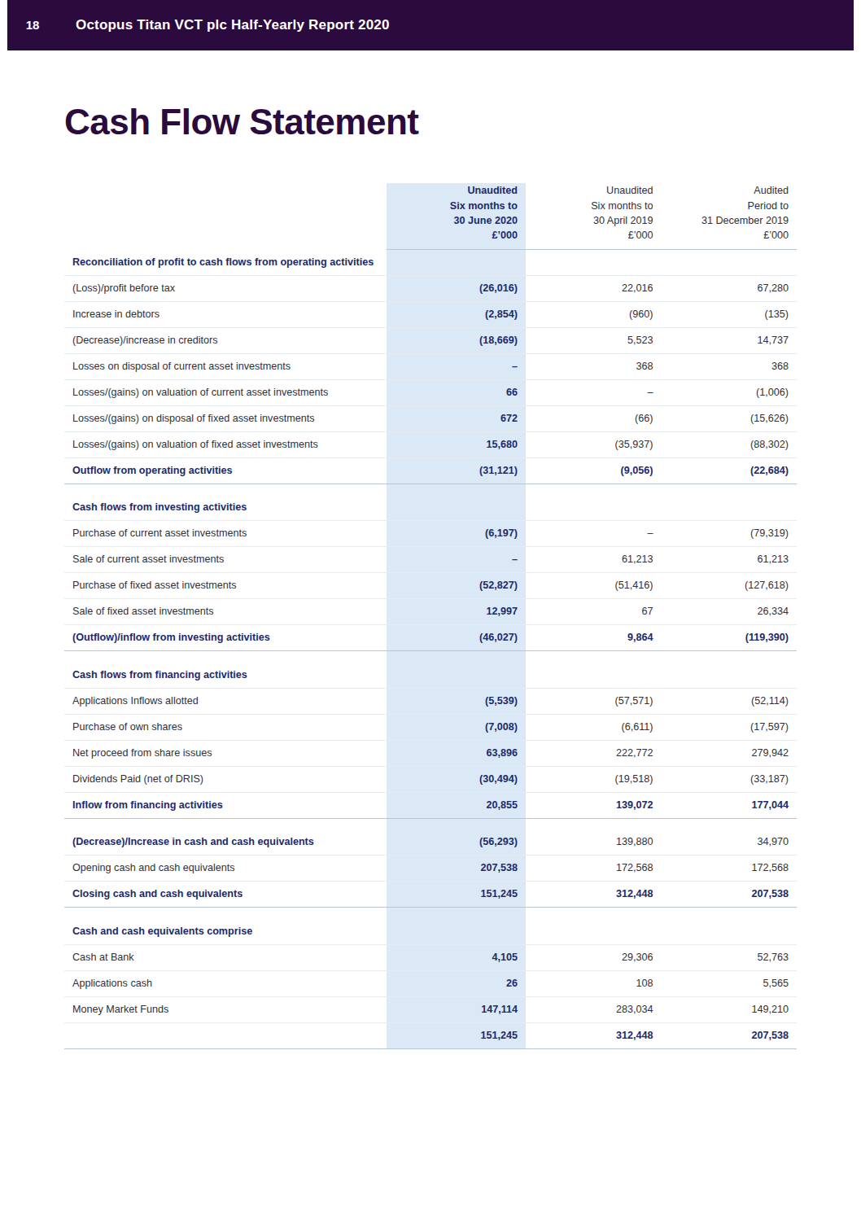18
Octopus Titan VCT plc Half-Yearly Report 2020
Cash Flow Statement
| | Unaudited Six months to 30 June 2020 £’000 | Unaudited Six months to 30 April 2019 £’000 | Audited Period to 31 December 2019 £’000 |
| --- | --- | --- | --- |
| Reconciliation of profit to cash flows from operating activities | | | |
| (Loss)/profit before tax | (26,016) | 22,016 | 67,280 |
| Increase in debtors | (2,854) | (960) | (135) |
| (Decrease)/increase in creditors | (18,669) | 5,523 | 14,737 |
| Losses on disposal of current asset investments | – | 368 | 368 |
| Losses/(gains) on valuation of current asset investments | 66 | – | (1,006) |
| Losses/(gains) on disposal of fixed asset investments | 672 | (66) | (15,626) |
| Losses/(gains) on valuation of fixed asset investments | 15,680 | (35,937) | (88,302) |
| Outflow from operating activities | (31,121) | (9,056) | (22,684) |
| Cash flows from investing activities | | | |
| Purchase of current asset investments | (6,197) | – | (79,319) |
| Sale of current asset investments | – | 61,213 | 61,213 |
| Purchase of fixed asset investments | (52,827) | (51,416) | (127,618) |
| Sale of fixed asset investments | 12,997 | 67 | 26,334 |
| (Outflow)/inflow from investing activities | (46,027) | 9,864 | (119,390) |
| Cash flows from financing activities | | | |
| Applications Inflows allotted | (5,539) | (57,571) | (52,114) |
| Purchase of own shares | (7,008) | (6,611) | (17,597) |
| Net proceed from share issues | 63,896 | 222,772 | 279,942 |
| Dividends Paid (net of DRIS) | (30,494) | (19,518) | (33,187) |
| Inflow from financing activities | 20,855 | 139,072 | 177,044 |
| (Decrease)/Increase in cash and cash equivalents | (56,293) | 139,880 | 34,970 |
| Opening cash and cash equivalents | 207,538 | 172,568 | 172,568 |
| Closing cash and cash equivalents | 151,245 | 312,448 | 207,538 |
| Cash and cash equivalents comprise | | | |
| Cash at Bank | 4,105 | 29,306 | 52,763 |
| Applications cash | 26 | 108 | 5,565 |
| Money Market Funds | 147,114 | 283,034 | 149,210 |
| | 151,245 | 312,448 | 207,538 |